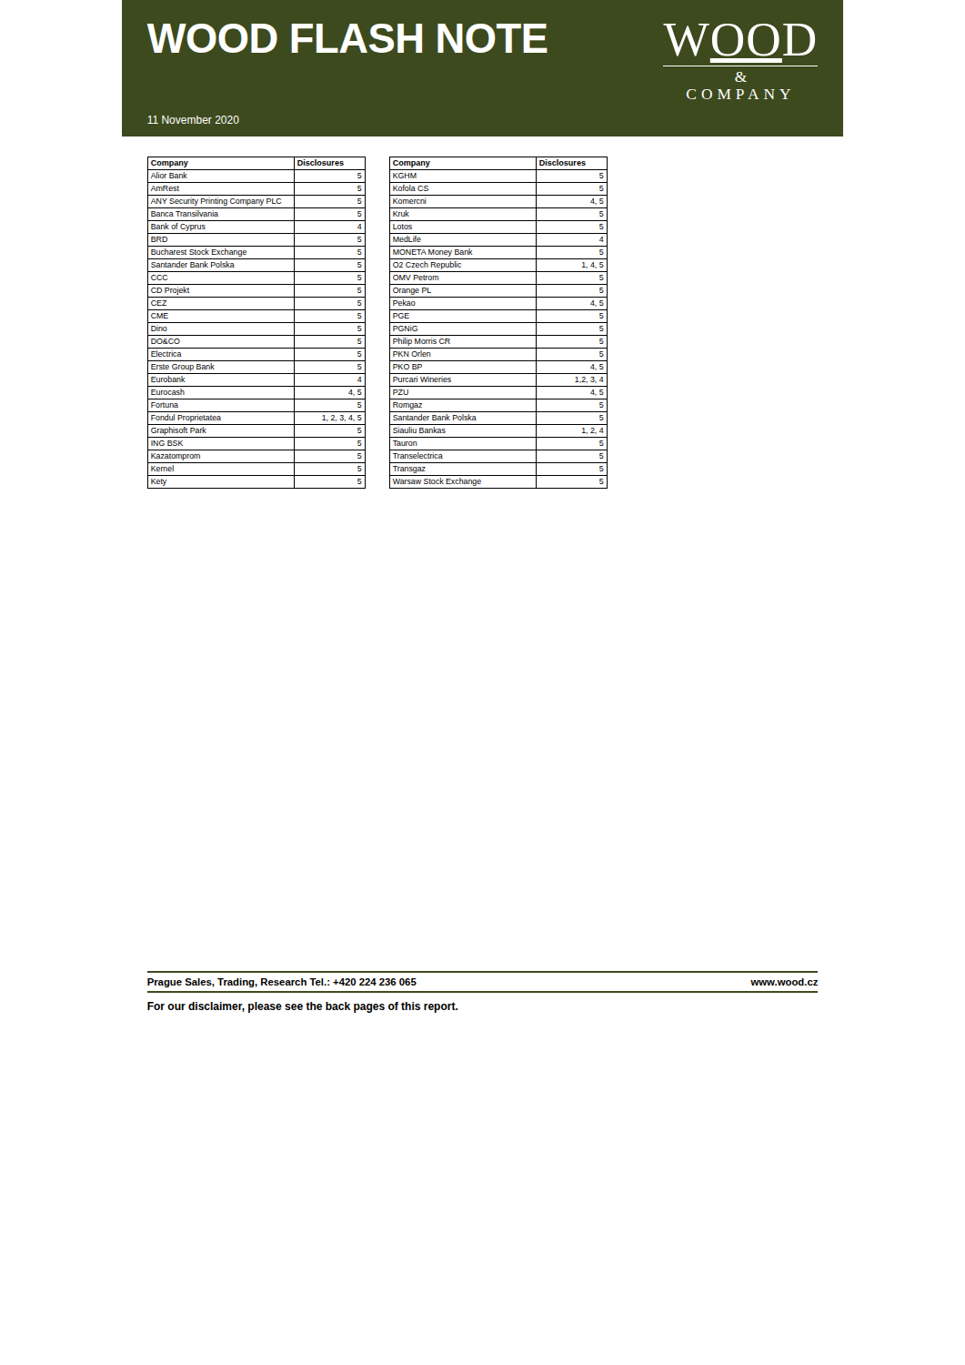WOOD FLASH NOTE
11 November 2020
WOOD
&
COMPANY
| Company | Disclosures |
| --- | --- |
| Alior Bank | 5 |
| AmRest | 5 |
| ANY Security Printing Company PLC | 5 |
| Banca Transilvania | 5 |
| Bank of Cyprus | 4 |
| BRD | 5 |
| Bucharest Stock Exchange | 5 |
| Santander Bank Polska | 5 |
| CCC | 5 |
| CD Projekt | 5 |
| CEZ | 5 |
| CME | 5 |
| Dino | 5 |
| DO&CO | 5 |
| Electrica | 5 |
| Erste Group Bank | 5 |
| Eurobank | 4 |
| Eurocash | 4, 5 |
| Fortuna | 5 |
| Fondul Proprietatea | 1, 2, 3, 4, 5 |
| Graphisoft Park | 5 |
| ING BSK | 5 |
| Kazatomprom | 5 |
| Kernel | 5 |
| Kety | 5 |
| Company | Disclosures |
| --- | --- |
| KGHM | 5 |
| Kofola CS | 5 |
| Komercni | 4, 5 |
| Kruk | 5 |
| Lotos | 5 |
| MedLife | 4 |
| MONETA Money Bank | 5 |
| O2 Czech Republic | 1, 4, 5 |
| OMV Petrom | 5 |
| Orange PL | 5 |
| Pekao | 4, 5 |
| PGE | 5 |
| PGNiG | 5 |
| Philip Morris CR | 5 |
| PKN Orlen | 5 |
| PKO BP | 4, 5 |
| Purcari Wineries | 1,2, 3, 4 |
| PZU | 4, 5 |
| Romgaz | 5 |
| Santander Bank Polska | 5 |
| Siauliu Bankas | 1, 2, 4 |
| Tauron | 5 |
| Transelectrica | 5 |
| Transgaz | 5 |
| Warsaw Stock Exchange | 5 |
Prague Sales, Trading, Research Tel.: +420 224 236 065 www.wood.cz
For our disclaimer, please see the back pages of this report.